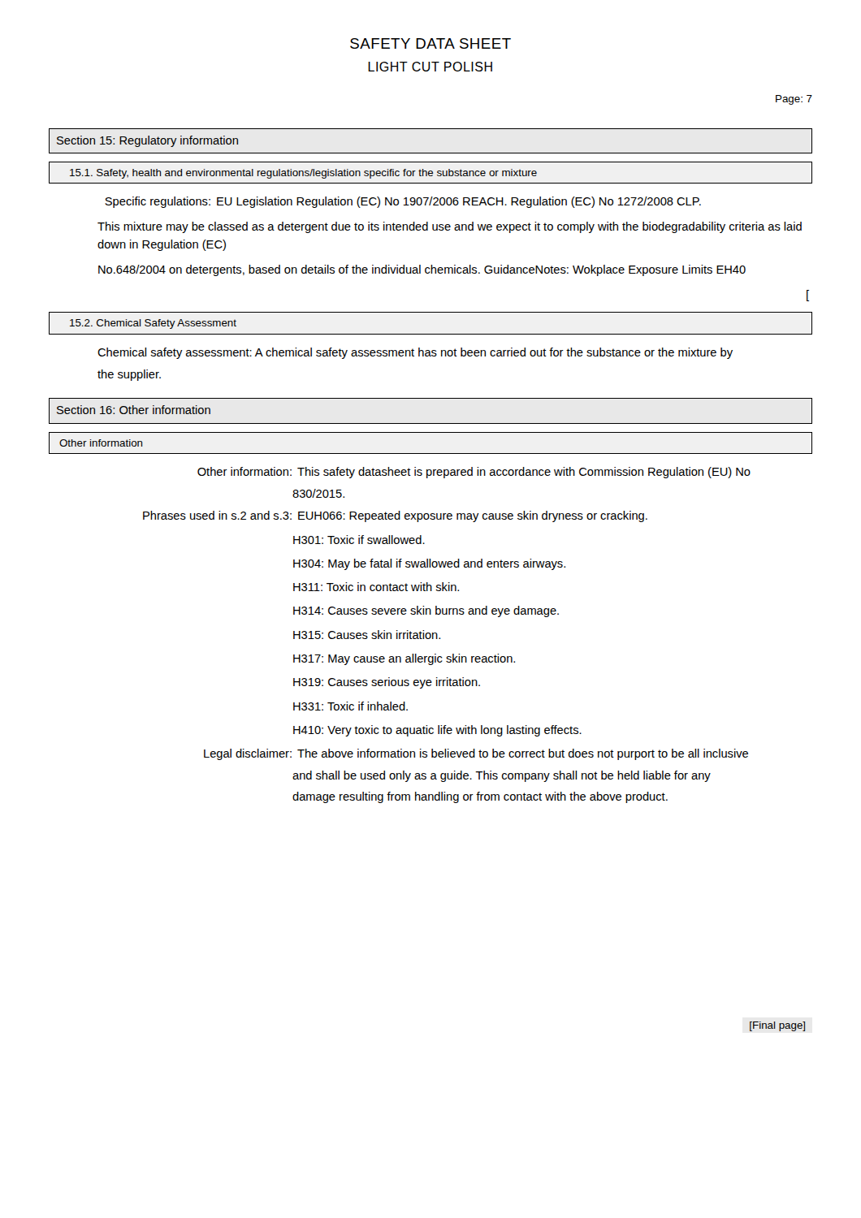SAFETY DATA SHEET
LIGHT CUT POLISH
Page: 7
Section 15: Regulatory information
15.1. Safety, health and environmental regulations/legislation specific for the substance or mixture
Specific regulations:
EU Legislation Regulation (EC) No 1907/2006 REACH. Regulation (EC) No 1272/2008 CLP.
This mixture may be classed as a detergent due to its intended use and we expect it to comply with the biodegradability criteria as laid down in Regulation (EC)
No.648/2004 on detergents, based on details of the individual chemicals. GuidanceNotes: Wokplace Exposure Limits EH40
[
15.2. Chemical Safety Assessment
Chemical safety assessment: A chemical safety assessment has not been carried out for the substance or the mixture by
the supplier.
Section 16: Other information
Other information
Other information:
This safety datasheet is prepared in accordance with Commission Regulation (EU) No
830/2015.
Phrases used in s.2 and s.3:
EUH066: Repeated exposure may cause skin dryness or cracking.
H301: Toxic if swallowed.
H304: May be fatal if swallowed and enters airways.
H311: Toxic in contact with skin.
H314: Causes severe skin burns and eye damage.
H315: Causes skin irritation.
H317: May cause an allergic skin reaction.
H319: Causes serious eye irritation.
H331: Toxic if inhaled.
H410: Very toxic to aquatic life with long lasting effects.
Legal disclaimer:
The above information is believed to be correct but does not purport to be all inclusive
and shall be used only as a guide. This company shall not be held liable for any
damage resulting from handling or from contact with the above product.
[Final page]